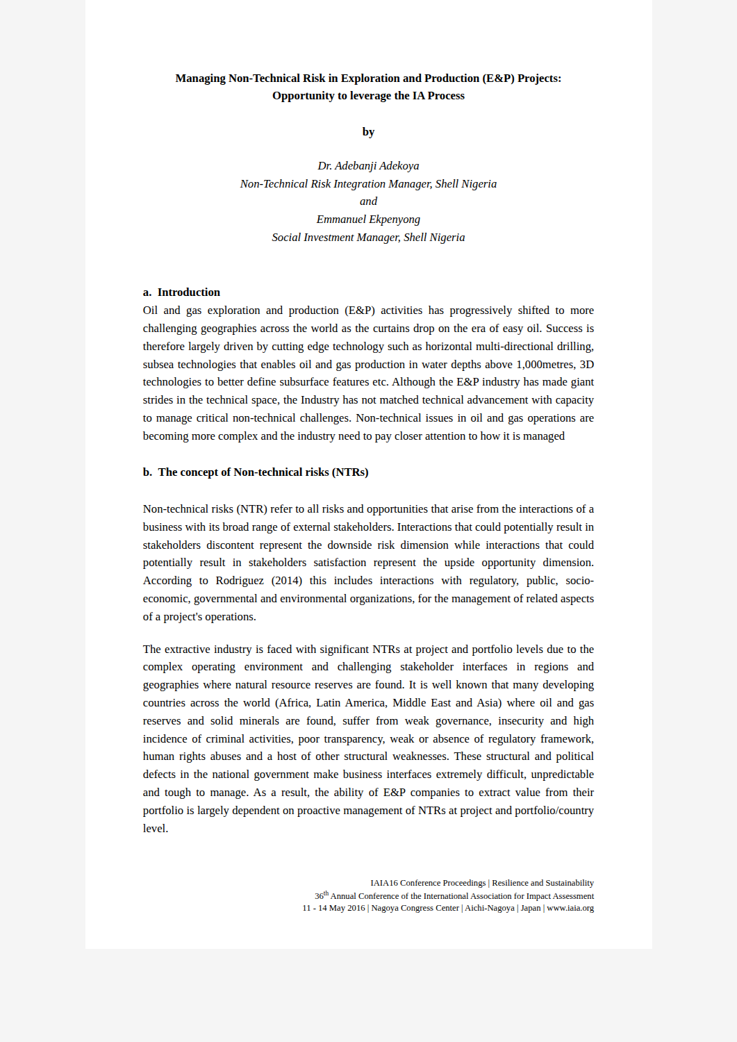Managing Non-Technical Risk in Exploration and Production (E&P) Projects:
Opportunity to leverage the IA Process
by
Dr. Adebanji Adekoya
Non-Technical Risk Integration Manager, Shell Nigeria
and
Emmanuel Ekpenyong
Social Investment Manager, Shell Nigeria
a. Introduction
Oil and gas exploration and production (E&P) activities has progressively shifted to more challenging geographies across the world as the curtains drop on the era of easy oil. Success is therefore largely driven by cutting edge technology such as horizontal multi-directional drilling, subsea technologies that enables oil and gas production in water depths above 1,000metres, 3D technologies to better define subsurface features etc. Although the E&P industry has made giant strides in the technical space, the Industry has not matched technical advancement with capacity to manage critical non-technical challenges. Non-technical issues in oil and gas operations are becoming more complex and the industry need to pay closer attention to how it is managed
b. The concept of Non-technical risks (NTRs)
Non-technical risks (NTR) refer to all risks and opportunities that arise from the interactions of a business with its broad range of external stakeholders. Interactions that could potentially result in stakeholders discontent represent the downside risk dimension while interactions that could potentially result in stakeholders satisfaction represent the upside opportunity dimension. According to Rodriguez (2014) this includes interactions with regulatory, public, socio-economic, governmental and environmental organizations, for the management of related aspects of a project's operations.
The extractive industry is faced with significant NTRs at project and portfolio levels due to the complex operating environment and challenging stakeholder interfaces in regions and geographies where natural resource reserves are found. It is well known that many developing countries across the world (Africa, Latin America, Middle East and Asia) where oil and gas reserves and solid minerals are found, suffer from weak governance, insecurity and high incidence of criminal activities, poor transparency, weak or absence of regulatory framework, human rights abuses and a host of other structural weaknesses. These structural and political defects in the national government make business interfaces extremely difficult, unpredictable and tough to manage. As a result, the ability of E&P companies to extract value from their portfolio is largely dependent on proactive management of NTRs at project and portfolio/country level.
IAIA16 Conference Proceedings | Resilience and Sustainability
36th Annual Conference of the International Association for Impact Assessment
11 - 14 May 2016 | Nagoya Congress Center | Aichi-Nagoya | Japan | www.iaia.org